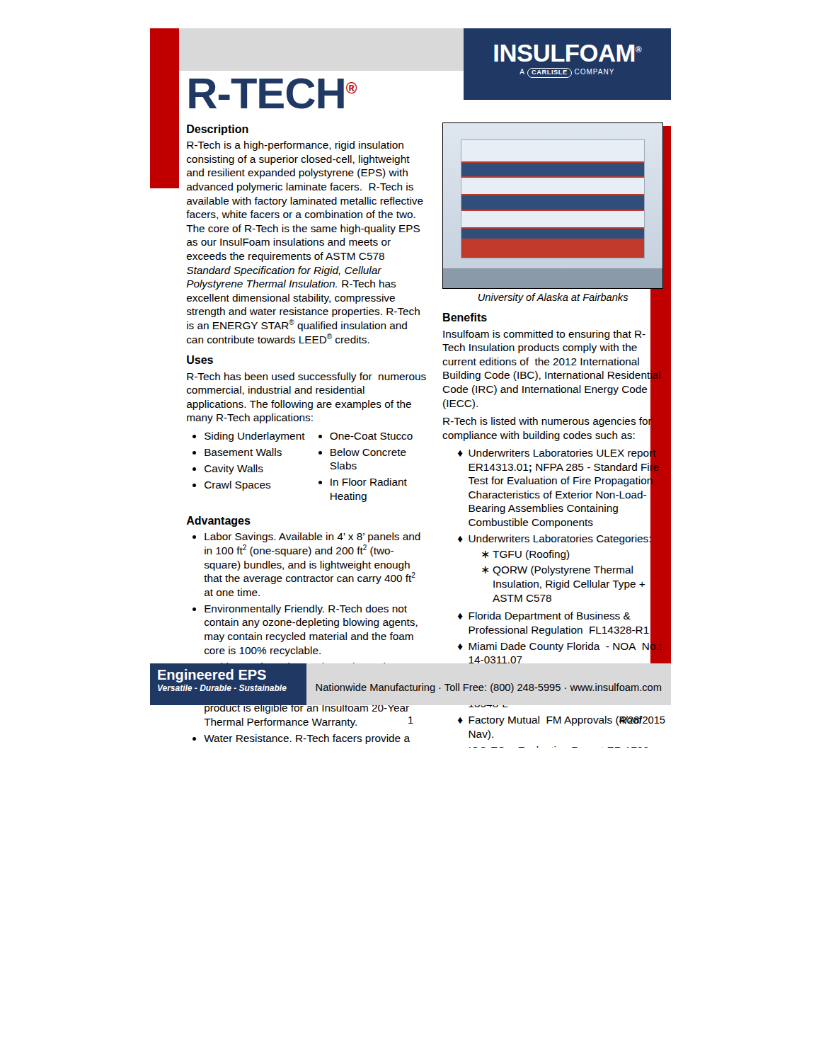INSULFOAM®
A CARLISLE COMPANY
R-TECH®
Description
R-Tech is a high-performance, rigid insulation consisting of a superior closed-cell, lightweight and resilient expanded polystyrene (EPS) with advanced polymeric laminate facers. R-Tech is available with factory laminated metallic reflective facers, white facers or a combination of the two. The core of R-Tech is the same high-quality EPS as our InsulFoam insulations and meets or exceeds the requirements of ASTM C578 Standard Specification for Rigid, Cellular Polystyrene Thermal Insulation. R-Tech has excellent dimensional stability, compressive strength and water resistance properties. R-Tech is an ENERGY STAR® qualified insulation and can contribute towards LEED® credits.
Uses
R-Tech has been used successfully for numerous commercial, industrial and residential applications. The following are examples of the many R-Tech applications:
Siding Underlayment
Basement Walls
Cavity Walls
Crawl Spaces
One-Coat Stucco
Below Concrete Slabs
In Floor Radiant Heating
Advantages
Labor Savings. Available in 4’ x 8’ panels and in 100 ft2 (one-square) and 200 ft2 (two-square) bundles, and is lightweight enough that the average contractor can carry 400 ft2 at one time.
Environmentally Friendly. R-Tech does not contain any ozone-depleting blowing agents, may contain recycled material and the foam core is 100% recyclable.
Stable R-value. The product’s thermal properties will remain stable over its entire service life. There is no thermal drift, so the product is eligible for an Insulfoam 20-Year Thermal Performance Warranty.
Water Resistance. R-Tech facers provide a surface that is virtually impervious to moisture.
Insect and Mold Resistance. R-Tech can be manufactured with an inert additive that deters termites and carpenter ants. R-Tech does not sustain mold and mildew growth.
University of Alaska at Fairbanks
Benefits
Insulfoam is committed to ensuring that R-Tech Insulation products comply with the current editions of the 2012 International Building Code (IBC), International Residential Code (IRC) and International Energy Code (IECC).
R-Tech is listed with numerous agencies for compliance with building codes such as:
Underwriters Laboratories ULEX report ER14313.01; NFPA 285 - Standard Fire Test for Evaluation of Fire Propagation Characteristics of Exterior Non-Load-Bearing Assemblies Containing Combustible Components
Underwriters Laboratories Categories:
TGFU (Roofing)
QORW (Polystyrene Thermal Insulation, Rigid Cellular Type + ASTM C578
Florida Department of Business & Professional Regulation FL14328-R1
Miami Dade County Florida - NOA No.: 14-0311.07
Canadian Construction Materials Centre—CCMC Evaluation Listing Number 13548-L
Factory Mutual FM Approvals (Roof Nav).
ICC-ES - Evaluation Report ER 1788
Engineered EPS
Versatile - Durable - Sustainable
Nationwide Manufacturing · Toll Free: (800) 248-5995 · www.insulfoam.com
1
4/28/2015